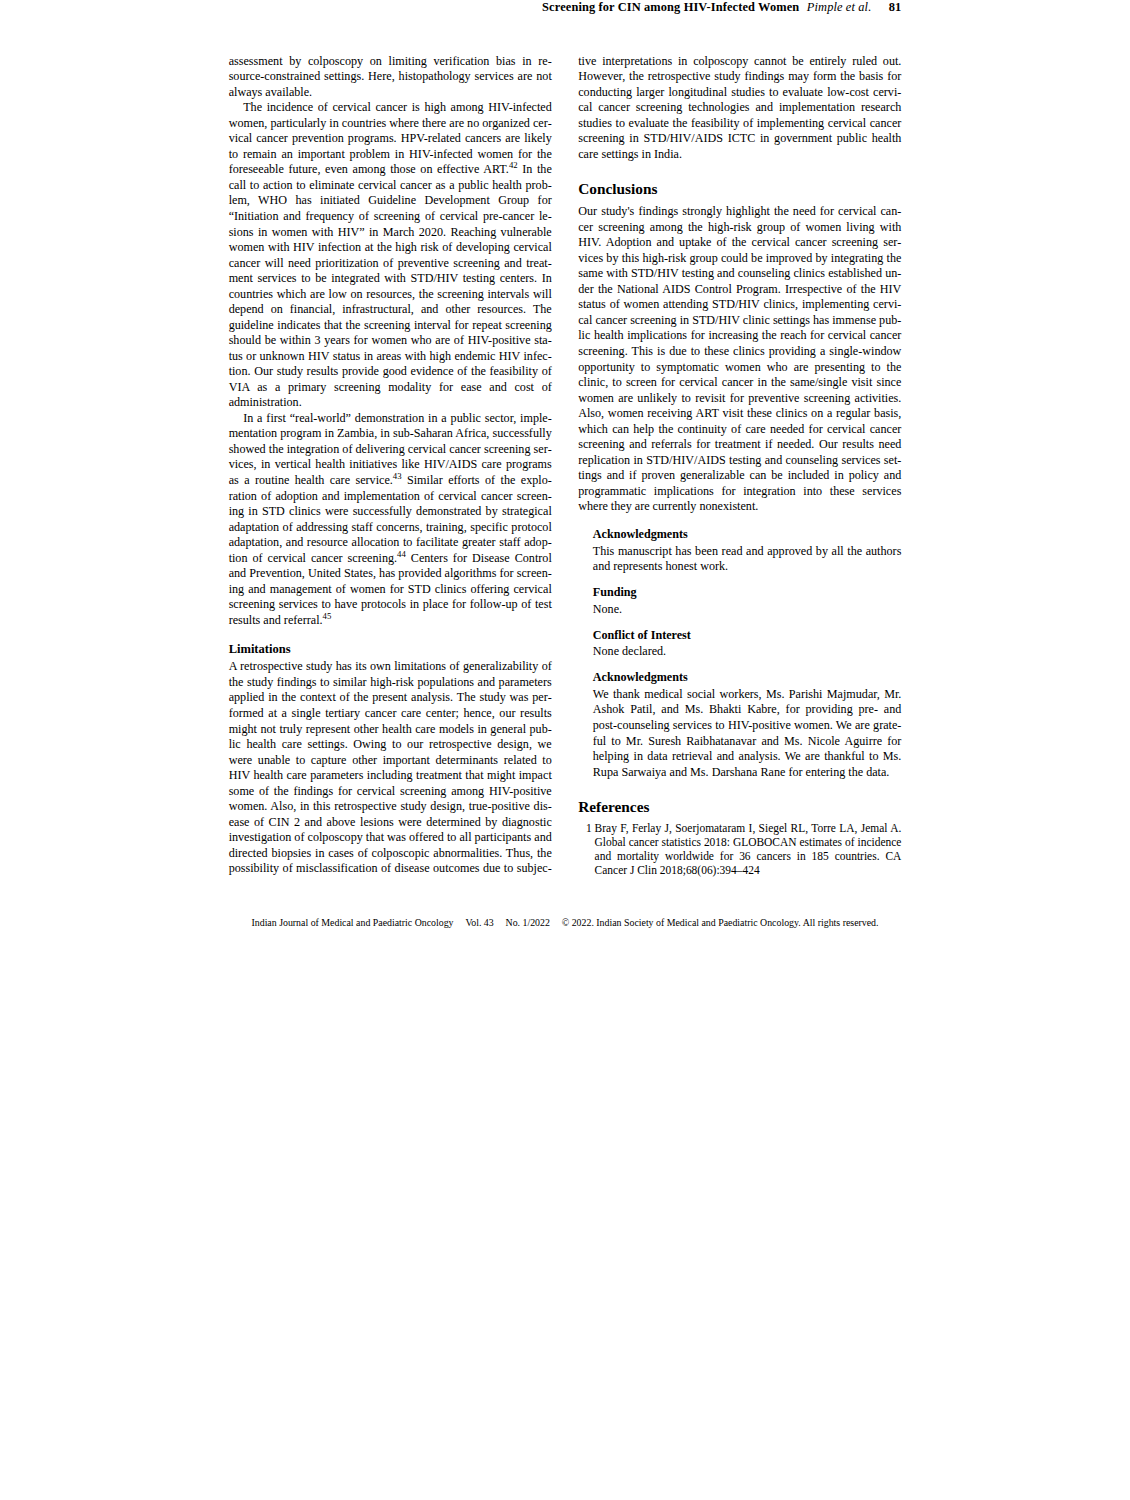Screening for CIN among HIV-Infected Women Pimple et al. 81
assessment by colposcopy on limiting verification bias in resource-constrained settings. Here, histopathology services are not always available.
The incidence of cervical cancer is high among HIV-infected women, particularly in countries where there are no organized cervical cancer prevention programs. HPV-related cancers are likely to remain an important problem in HIV-infected women for the foreseeable future, even among those on effective ART.42 In the call to action to eliminate cervical cancer as a public health problem, WHO has initiated Guideline Development Group for “Initiation and frequency of screening of cervical pre-cancer lesions in women with HIV” in March 2020. Reaching vulnerable women with HIV infection at the high risk of developing cervical cancer will need prioritization of preventive screening and treatment services to be integrated with STD/HIV testing centers. In countries which are low on resources, the screening intervals will depend on financial, infrastructural, and other resources. The guideline indicates that the screening interval for repeat screening should be within 3 years for women who are of HIV-positive status or unknown HIV status in areas with high endemic HIV infection. Our study results provide good evidence of the feasibility of VIA as a primary screening modality for ease and cost of administration.
In a first “real-world” demonstration in a public sector, implementation program in Zambia, in sub-Saharan Africa, successfully showed the integration of delivering cervical cancer screening services, in vertical health initiatives like HIV/AIDS care programs as a routine health care service.43 Similar efforts of the exploration of adoption and implementation of cervical cancer screening in STD clinics were successfully demonstrated by strategical adaptation of addressing staff concerns, training, specific protocol adaptation, and resource allocation to facilitate greater staff adoption of cervical cancer screening.44 Centers for Disease Control and Prevention, United States, has provided algorithms for screening and management of women for STD clinics offering cervical screening services to have protocols in place for follow-up of test results and referral.45
Limitations
A retrospective study has its own limitations of generalizability of the study findings to similar high-risk populations and parameters applied in the context of the present analysis. The study was performed at a single tertiary cancer care center; hence, our results might not truly represent other health care models in general public health care settings. Owing to our retrospective design, we were unable to capture other important determinants related to HIV health care parameters including treatment that might impact some of the findings for cervical screening among HIV-positive women. Also, in this retrospective study design, true-positive disease of CIN 2 and above lesions were determined by diagnostic investigation of colposcopy that was offered to all participants and directed biopsies in cases of colposcopic abnormalities. Thus, the possibility of misclassification of disease outcomes due to subjective interpretations in colposcopy cannot be entirely ruled out. However, the retrospective study findings may form the basis for conducting larger longitudinal studies to evaluate low-cost cervical cancer screening technologies and implementation research studies to evaluate the feasibility of implementing cervical cancer screening in STD/HIV/AIDS ICTC in government public health care settings in India.
Conclusions
Our study's findings strongly highlight the need for cervical cancer screening among the high-risk group of women living with HIV. Adoption and uptake of the cervical cancer screening services by this high-risk group could be improved by integrating the same with STD/HIV testing and counseling clinics established under the National AIDS Control Program. Irrespective of the HIV status of women attending STD/HIV clinics, implementing cervical cancer screening in STD/HIV clinic settings has immense public health implications for increasing the reach for cervical cancer screening. This is due to these clinics providing a single-window opportunity to symptomatic women who are presenting to the clinic, to screen for cervical cancer in the same/single visit since women are unlikely to revisit for preventive screening activities. Also, women receiving ART visit these clinics on a regular basis, which can help the continuity of care needed for cervical cancer screening and referrals for treatment if needed. Our results need replication in STD/HIV/AIDS testing and counseling services settings and if proven generalizable can be included in policy and programmatic implications for integration into these services where they are currently nonexistent.
Acknowledgments
This manuscript has been read and approved by all the authors and represents honest work.
Funding
None.
Conflict of Interest
None declared.
Acknowledgments
We thank medical social workers, Ms. Parishi Majmudar, Mr. Ashok Patil, and Ms. Bhakti Kabre, for providing pre- and post-counseling services to HIV-positive women. We are grateful to Mr. Suresh Raibhatanavar and Ms. Nicole Aguirre for helping in data retrieval and analysis. We are thankful to Ms. Rupa Sarwaiya and Ms. Darshana Rane for entering the data.
References
Bray F, Ferlay J, Soerjomataram I, Siegel RL, Torre LA, Jemal A. Global cancer statistics 2018: GLOBOCAN estimates of incidence and mortality worldwide for 36 cancers in 185 countries. CA Cancer J Clin 2018;68(06):394–424
Indian Journal of Medical and Paediatric Oncology Vol. 43 No. 1/2022 © 2022. Indian Society of Medical and Paediatric Oncology. All rights reserved.